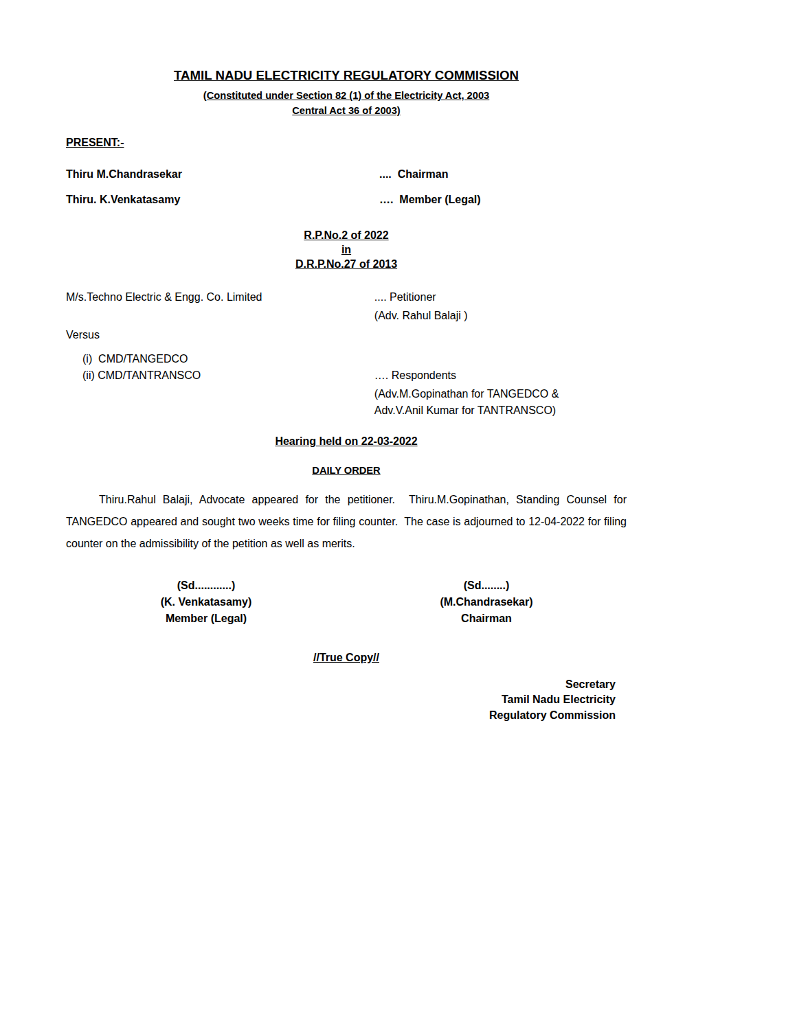TAMIL NADU ELECTRICITY REGULATORY COMMISSION
(Constituted under Section 82 (1) of the Electricity Act, 2003
Central Act 36 of 2003)
PRESENT:-
| Thiru M.Chandrasekar | .... Chairman |
| Thiru. K.Venkatasamy | …. Member (Legal) |
R.P.No.2 of 2022
in
D.R.P.No.27 of 2013
| M/s.Techno Electric & Engg. Co. Limited | .... Petitioner |
| | (Adv. Rahul Balaji ) |
| Versus | |
| (i) CMD/TANGEDCO (ii) CMD/TANTRANSCO | …. Respondents |
| | (Adv.M.Gopinathan for TANGEDCO & Adv.V.Anil Kumar for TANTRANSCO) |
Hearing held on 22-03-2022
DAILY ORDER
Thiru.Rahul Balaji, Advocate appeared for the petitioner. Thiru.M.Gopinathan, Standing Counsel for TANGEDCO appeared and sought two weeks time for filing counter. The case is adjourned to 12-04-2022 for filing counter on the admissibility of the petition as well as merits.
| (Sd............) (K. Venkatasamy) Member (Legal) | (Sd........) (M.Chandrasekar) Chairman |
//True Copy//
Secretary
Tamil Nadu Electricity
Regulatory Commission